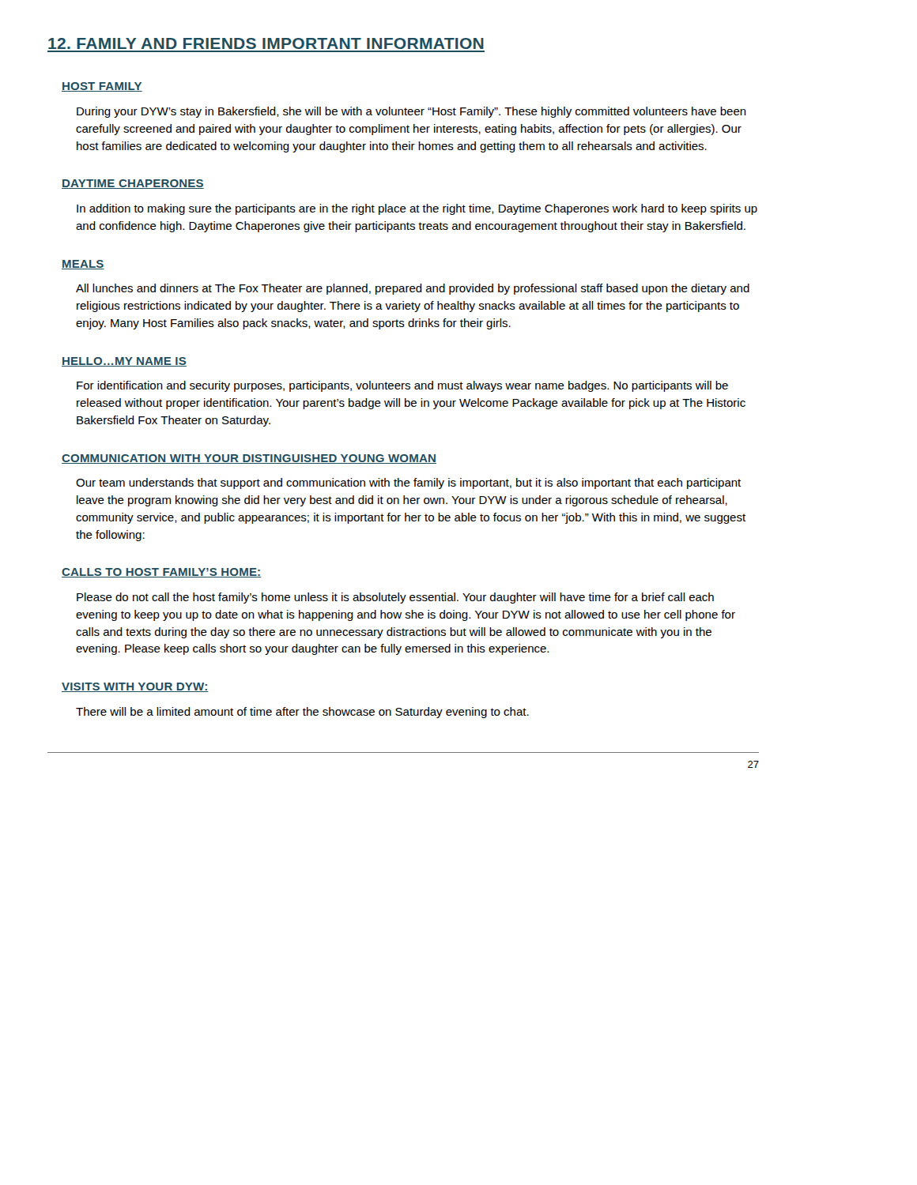12. FAMILY AND FRIENDS IMPORTANT INFORMATION
HOST FAMILY
During your DYW’s stay in Bakersfield, she will be with a volunteer “Host Family”. These highly committed volunteers have been carefully screened and paired with your daughter to compliment her interests, eating habits, affection for pets (or allergies). Our host families are dedicated to welcoming your daughter into their homes and getting them to all rehearsals and activities.
DAYTIME CHAPERONES
In addition to making sure the participants are in the right place at the right time, Daytime Chaperones work hard to keep spirits up and confidence high. Daytime Chaperones give their participants treats and encouragement throughout their stay in Bakersfield.
MEALS
All lunches and dinners at The Fox Theater are planned, prepared and provided by professional staff based upon the dietary and religious restrictions indicated by your daughter. There is a variety of healthy snacks available at all times for the participants to enjoy. Many Host Families also pack snacks, water, and sports drinks for their girls.
HELLO…MY NAME IS
For identification and security purposes, participants, volunteers and must always wear name badges. No participants will be released without proper identification. Your parent’s badge will be in your Welcome Package available for pick up at The Historic Bakersfield Fox Theater on Saturday.
COMMUNICATION WITH YOUR DISTINGUISHED YOUNG WOMAN
Our team understands that support and communication with the family is important, but it is also important that each participant leave the program knowing she did her very best and did it on her own. Your DYW is under a rigorous schedule of rehearsal, community service, and public appearances; it is important for her to be able to focus on her “job.” With this in mind, we suggest the following:
CALLS TO HOST FAMILY’S HOME:
Please do not call the host family’s home unless it is absolutely essential. Your daughter will have time for a brief call each evening to keep you up to date on what is happening and how she is doing. Your DYW is not allowed to use her cell phone for calls and texts during the day so there are no unnecessary distractions but will be allowed to communicate with you in the evening. Please keep calls short so your daughter can be fully emersed in this experience.
VISITS WITH YOUR DYW:
There will be a limited amount of time after the showcase on Saturday evening to chat.
27